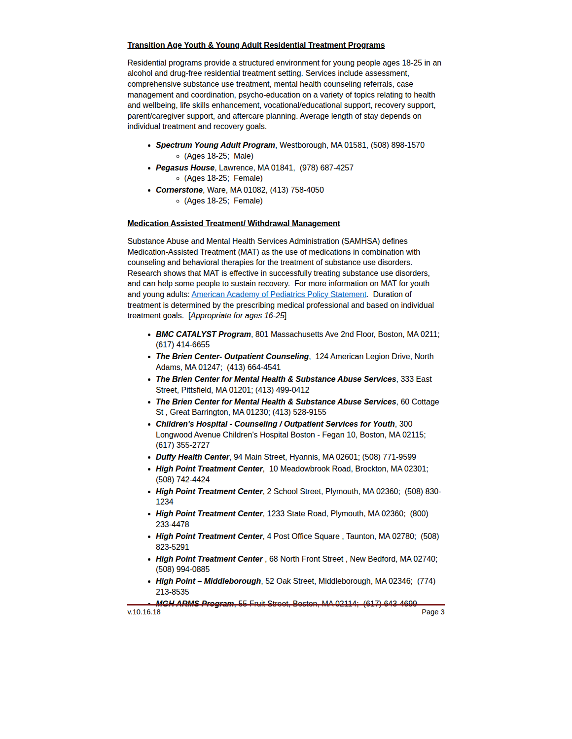Transition Age Youth & Young Adult Residential Treatment Programs
Residential programs provide a structured environment for young people ages 18-25 in an alcohol and drug-free residential treatment setting. Services include assessment, comprehensive substance use treatment, mental health counseling referrals, case management and coordination, psycho-education on a variety of topics relating to health and wellbeing, life skills enhancement, vocational/educational support, recovery support, parent/caregiver support, and aftercare planning. Average length of stay depends on individual treatment and recovery goals.
Spectrum Young Adult Program, Westborough, MA 01581, (508) 898-1570
(Ages 18-25; Male)
Pegasus House, Lawrence, MA 01841, (978) 687-4257
(Ages 18-25; Female)
Cornerstone, Ware, MA 01082, (413) 758-4050
(Ages 18-25; Female)
Medication Assisted Treatment/ Withdrawal Management
Substance Abuse and Mental Health Services Administration (SAMHSA) defines Medication-Assisted Treatment (MAT) as the use of medications in combination with counseling and behavioral therapies for the treatment of substance use disorders. Research shows that MAT is effective in successfully treating substance use disorders, and can help some people to sustain recovery. For more information on MAT for youth and young adults: American Academy of Pediatrics Policy Statement. Duration of treatment is determined by the prescribing medical professional and based on individual treatment goals. [Appropriate for ages 16-25]
BMC CATALYST Program, 801 Massachusetts Ave 2nd Floor, Boston, MA 0211; (617) 414-6655
The Brien Center- Outpatient Counseling, 124 American Legion Drive, North Adams, MA 01247; (413) 664-4541
The Brien Center for Mental Health & Substance Abuse Services, 333 East Street, Pittsfield, MA 01201; (413) 499-0412
The Brien Center for Mental Health & Substance Abuse Services, 60 Cottage St , Great Barrington, MA 01230; (413) 528-9155
Children's Hospital - Counseling / Outpatient Services for Youth, 300 Longwood Avenue Children's Hospital Boston - Fegan 10, Boston, MA 02115; (617) 355-2727
Duffy Health Center, 94 Main Street, Hyannis, MA 02601; (508) 771-9599
High Point Treatment Center, 10 Meadowbrook Road, Brockton, MA 02301; (508) 742-4424
High Point Treatment Center, 2 School Street, Plymouth, MA 02360; (508) 830-1234
High Point Treatment Center, 1233 State Road, Plymouth, MA 02360; (800) 233-4478
High Point Treatment Center, 4 Post Office Square , Taunton, MA 02780; (508) 823-5291
High Point Treatment Center , 68 North Front Street , New Bedford, MA 02740; (508) 994-0885
High Point – Middleborough, 52 Oak Street, Middleborough, MA 02346; (774) 213-8535
MGH ARMS Program, 55 Fruit Street, Boston, MA 02114; (617) 643-4699
v.10.16.18 Page 3